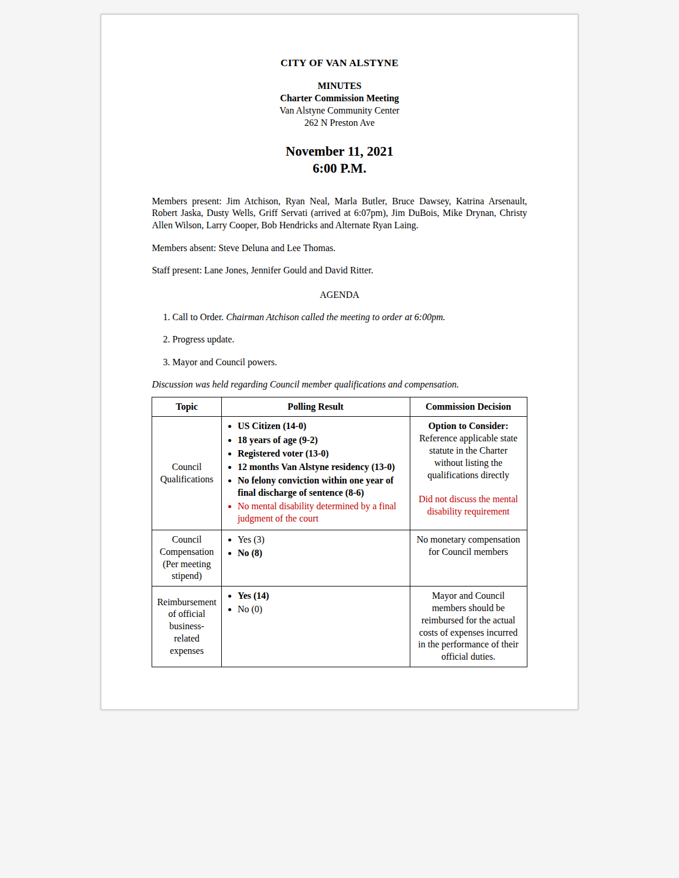CITY OF VAN ALSTYNE
MINUTES
Charter Commission Meeting
Van Alstyne Community Center
262 N Preston Ave
November 11, 2021
6:00 P.M.
Members present: Jim Atchison, Ryan Neal, Marla Butler, Bruce Dawsey, Katrina Arsenault, Robert Jaska, Dusty Wells, Griff Servati (arrived at 6:07pm), Jim DuBois, Mike Drynan, Christy Allen Wilson, Larry Cooper, Bob Hendricks and Alternate Ryan Laing.
Members absent: Steve Deluna and Lee Thomas.
Staff present: Lane Jones, Jennifer Gould and David Ritter.
AGENDA
Call to Order. Chairman Atchison called the meeting to order at 6:00pm.
Progress update.
Mayor and Council powers.
Discussion was held regarding Council member qualifications and compensation.
| Topic | Polling Result | Commission Decision |
| --- | --- | --- |
| Council Qualifications | US Citizen (14-0) 18 years of age (9-2) Registered voter (13-0) 12 months Van Alstyne residency (13-0) No felony conviction within one year of final discharge of sentence (8-6) No mental disability determined by a final judgment of the court | Option to Consider: Reference applicable state statute in the Charter without listing the qualifications directly Did not discuss the mental disability requirement |
| Council Compensation (Per meeting stipend) | Yes (3) No (8) | No monetary compensation for Council members |
| Reimbursement of official business-related expenses | Yes (14) No (0) | Mayor and Council members should be reimbursed for the actual costs of expenses incurred in the performance of their official duties. |